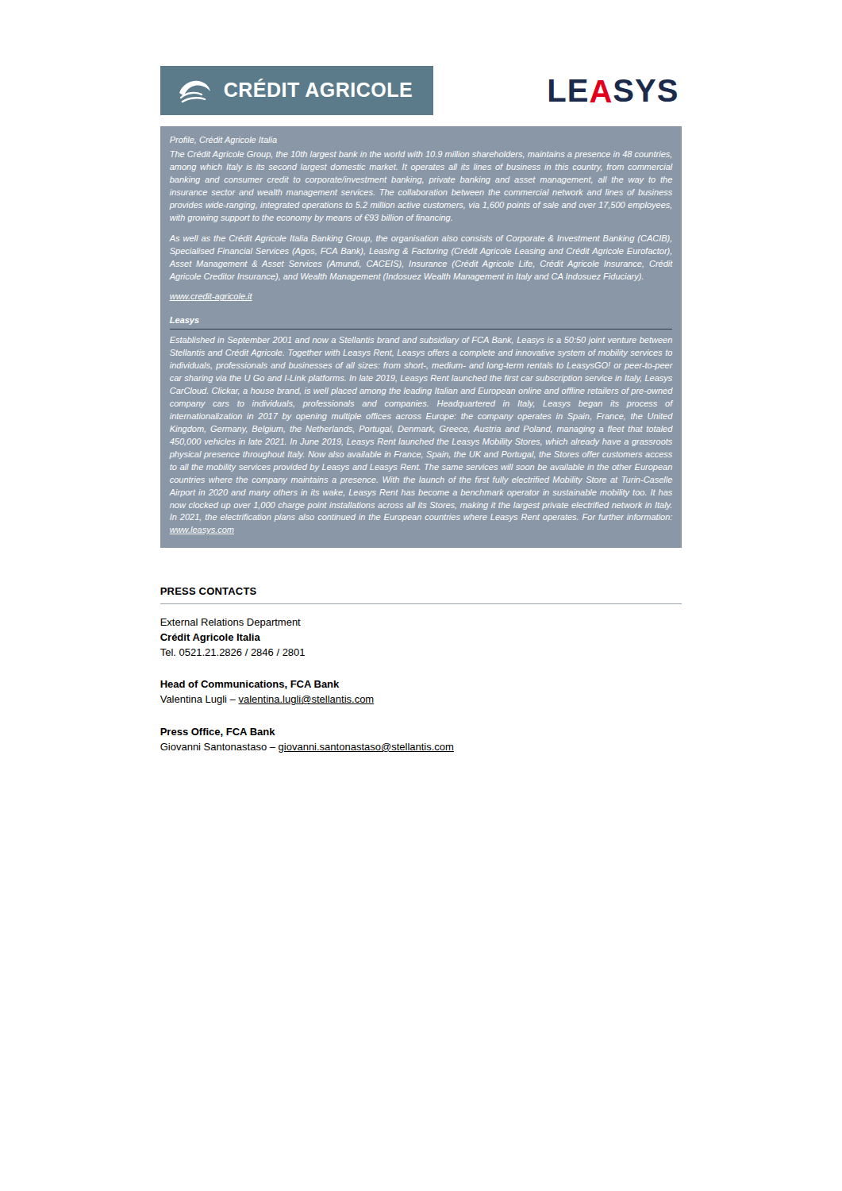CRÉDIT AGRICOLE
LEASYS
Profile, Crédit Agricole Italia
The Crédit Agricole Group, the 10th largest bank in the world with 10.9 million shareholders, maintains a presence in 48 countries, among which Italy is its second largest domestic market. It operates all its lines of business in this country, from commercial banking and consumer credit to corporate/investment banking, private banking and asset management, all the way to the insurance sector and wealth management services. The collaboration between the commercial network and lines of business provides wide-ranging, integrated operations to 5.2 million active customers, via 1,600 points of sale and over 17,500 employees, with growing support to the economy by means of €93 billion of financing.
As well as the Crédit Agricole Italia Banking Group, the organisation also consists of Corporate & Investment Banking (CACIB), Specialised Financial Services (Agos, FCA Bank), Leasing & Factoring (Crédit Agricole Leasing and Crédit Agricole Eurofactor), Asset Management & Asset Services (Amundi, CACEIS), Insurance (Crédit Agricole Life, Crédit Agricole Insurance, Crédit Agricole Creditor Insurance), and Wealth Management (Indosuez Wealth Management in Italy and CA Indosuez Fiduciary).
www.credit-agricole.it
Leasys
Established in September 2001 and now a Stellantis brand and subsidiary of FCA Bank, Leasys is a 50:50 joint venture between Stellantis and Crédit Agricole. Together with Leasys Rent, Leasys offers a complete and innovative system of mobility services to individuals, professionals and businesses of all sizes: from short-, medium- and long-term rentals to LeasysGO! or peer-to-peer car sharing via the U Go and I-Link platforms. In late 2019, Leasys Rent launched the first car subscription service in Italy, Leasys CarCloud. Clickar, a house brand, is well placed among the leading Italian and European online and offline retailers of pre-owned company cars to individuals, professionals and companies. Headquartered in Italy, Leasys began its process of internationalization in 2017 by opening multiple offices across Europe: the company operates in Spain, France, the United Kingdom, Germany, Belgium, the Netherlands, Portugal, Denmark, Greece, Austria and Poland, managing a fleet that totaled 450,000 vehicles in late 2021. In June 2019, Leasys Rent launched the Leasys Mobility Stores, which already have a grassroots physical presence throughout Italy. Now also available in France, Spain, the UK and Portugal, the Stores offer customers access to all the mobility services provided by Leasys and Leasys Rent. The same services will soon be available in the other European countries where the company maintains a presence. With the launch of the first fully electrified Mobility Store at Turin-Caselle Airport in 2020 and many others in its wake, Leasys Rent has become a benchmark operator in sustainable mobility too. It has now clocked up over 1,000 charge point installations across all its Stores, making it the largest private electrified network in Italy. In 2021, the electrification plans also continued in the European countries where Leasys Rent operates. For further information: www.leasys.com
PRESS CONTACTS
External Relations Department
Crédit Agricole Italia
Tel. 0521.21.2826 / 2846 / 2801
Head of Communications, FCA Bank
Valentina Lugli – valentina.lugli@stellantis.com
Press Office, FCA Bank
Giovanni Santonastaso – giovanni.santonastaso@stellantis.com